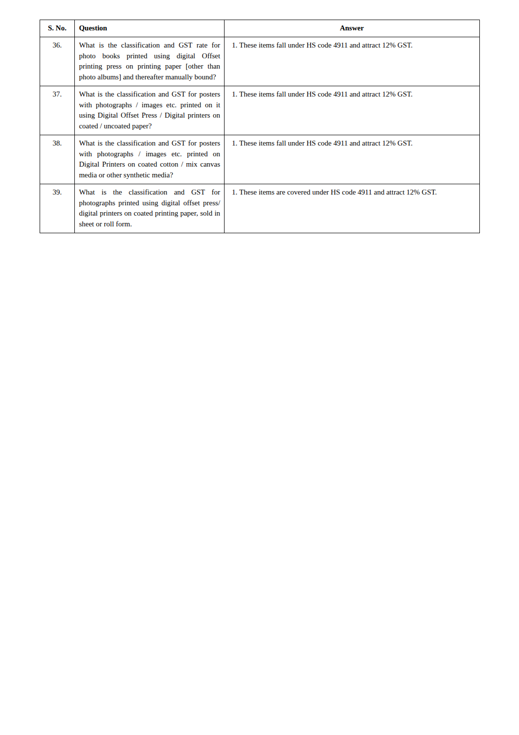| S. No. | Question | Answer |
| --- | --- | --- |
| 36. | What is the classification and GST rate for photo books printed using digital Offset printing press on printing paper [other than photo albums] and thereafter manually bound? | These items fall under HS code 4911 and attract 12% GST. |
| 37. | What is the classification and GST for posters with photographs / images etc. printed on it using Digital Offset Press / Digital printers on coated / uncoated paper? | These items fall under HS code 4911 and attract 12% GST. |
| 38. | What is the classification and GST for posters with photographs / images etc. printed on Digital Printers on coated cotton / mix canvas media or other synthetic media? | These items fall under HS code 4911 and attract 12% GST. |
| 39. | What is the classification and GST for photographs printed using digital offset press/ digital printers on coated printing paper, sold in sheet or roll form. | These items are covered under HS code 4911 and attract 12% GST. |